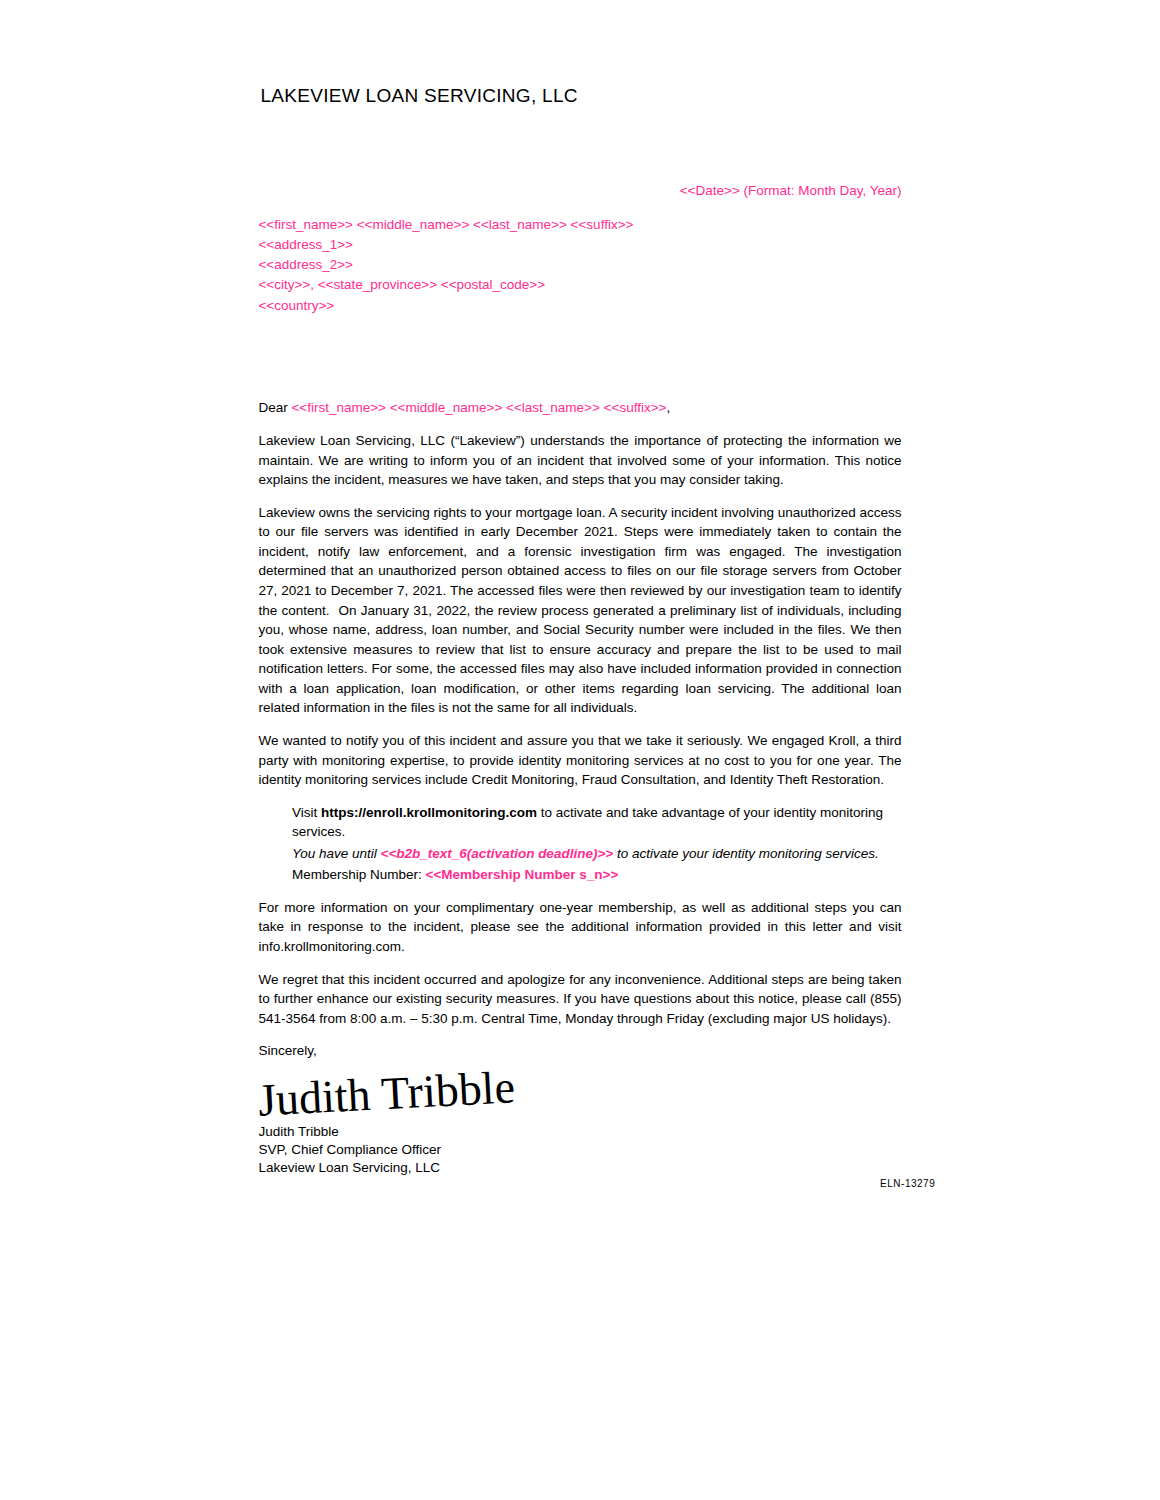LAKEVIEW LOAN SERVICING, LLC
<<Date>> (Format: Month Day, Year)
<<first_name>> <<middle_name>> <<last_name>> <<suffix>>
<<address_1>>
<<address_2>>
<<city>>, <<state_province>> <<postal_code>>
<<country>>
Dear <<first_name>> <<middle_name>> <<last_name>> <<suffix>>,
Lakeview Loan Servicing, LLC (“Lakeview”) understands the importance of protecting the information we maintain. We are writing to inform you of an incident that involved some of your information. This notice explains the incident, measures we have taken, and steps that you may consider taking.
Lakeview owns the servicing rights to your mortgage loan. A security incident involving unauthorized access to our file servers was identified in early December 2021. Steps were immediately taken to contain the incident, notify law enforcement, and a forensic investigation firm was engaged. The investigation determined that an unauthorized person obtained access to files on our file storage servers from October 27, 2021 to December 7, 2021. The accessed files were then reviewed by our investigation team to identify the content. On January 31, 2022, the review process generated a preliminary list of individuals, including you, whose name, address, loan number, and Social Security number were included in the files. We then took extensive measures to review that list to ensure accuracy and prepare the list to be used to mail notification letters. For some, the accessed files may also have included information provided in connection with a loan application, loan modification, or other items regarding loan servicing. The additional loan related information in the files is not the same for all individuals.
We wanted to notify you of this incident and assure you that we take it seriously. We engaged Kroll, a third party with monitoring expertise, to provide identity monitoring services at no cost to you for one year. The identity monitoring services include Credit Monitoring, Fraud Consultation, and Identity Theft Restoration.
Visit https://enroll.krollmonitoring.com to activate and take advantage of your identity monitoring services.
You have until <<b2b_text_6(activation deadline)>> to activate your identity monitoring services.
Membership Number: <<Membership Number s_n>>
For more information on your complimentary one-year membership, as well as additional steps you can take in response to the incident, please see the additional information provided in this letter and visit info.krollmonitoring.com.
We regret that this incident occurred and apologize for any inconvenience. Additional steps are being taken to further enhance our existing security measures. If you have questions about this notice, please call (855) 541-3564 from 8:00 a.m. – 5:30 p.m. Central Time, Monday through Friday (excluding major US holidays).
Sincerely,
Judith Tribble
Judith Tribble
SVP, Chief Compliance Officer
Lakeview Loan Servicing, LLC
ELN-13279